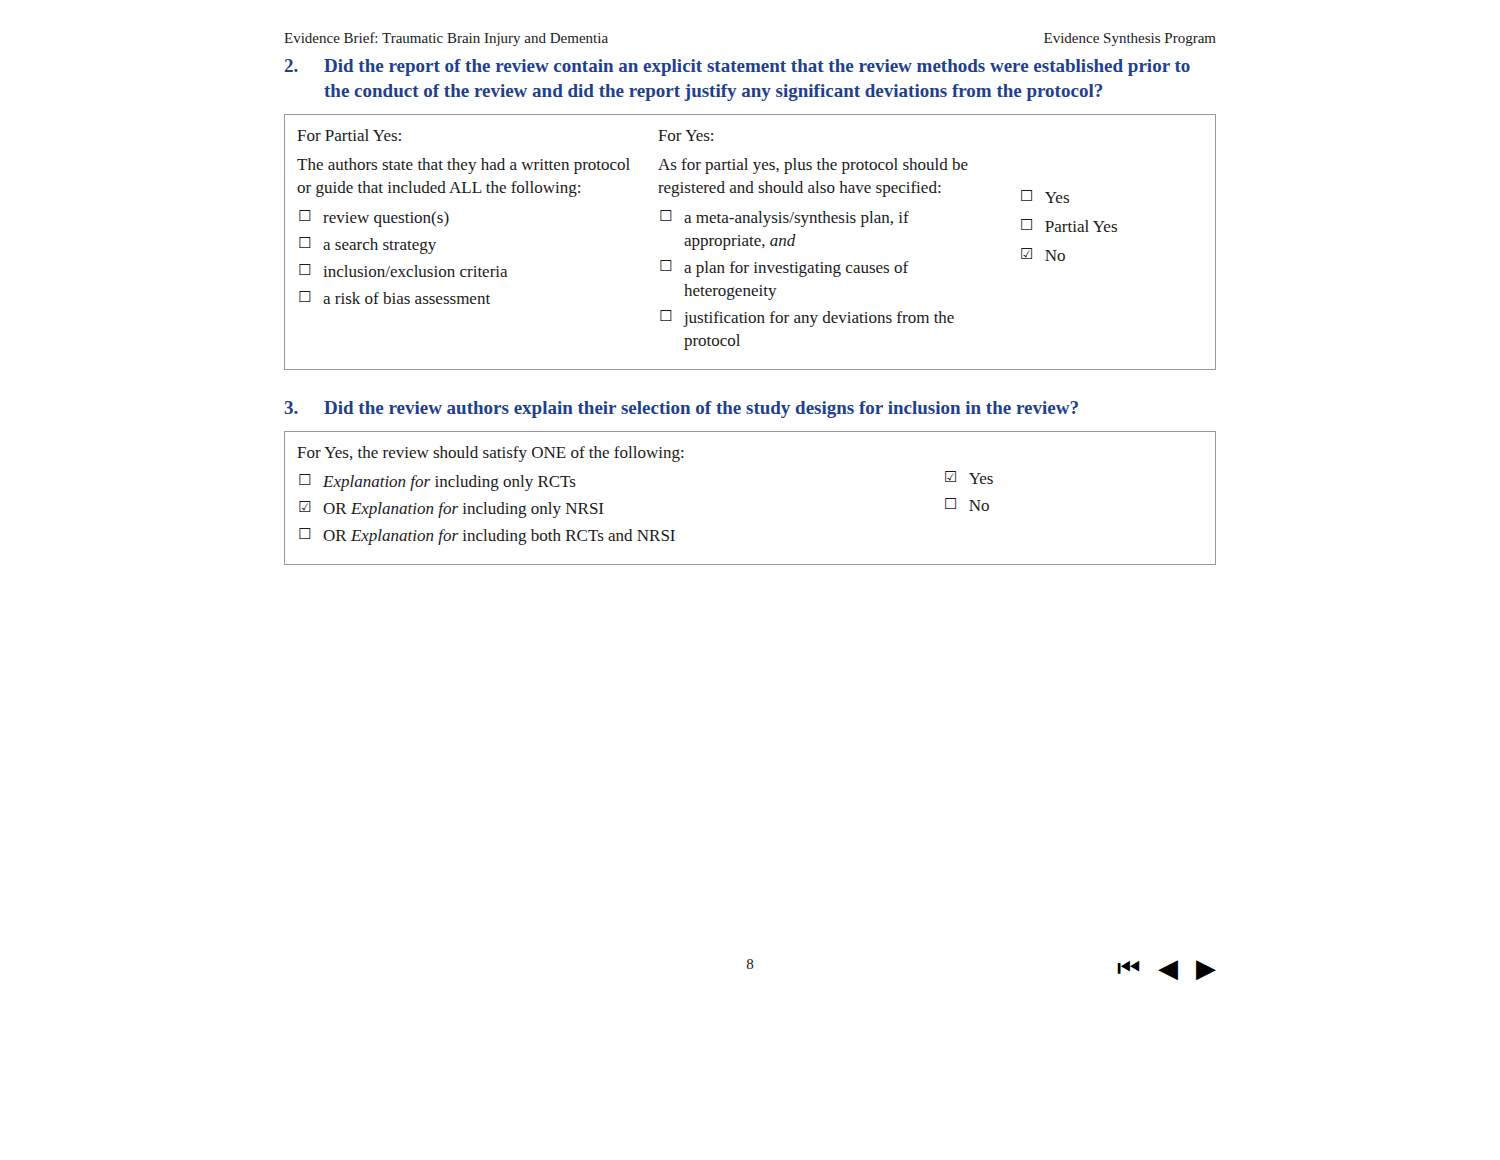Evidence Brief: Traumatic Brain Injury and Dementia
Evidence Synthesis Program
2.
Did the report of the review contain an explicit statement that the review methods were established prior to the conduct of the review and did the report justify any significant deviations from the protocol?
For Partial Yes:
The authors state that they had a written protocol or guide that included ALL the following:
review question(s)
a search strategy
inclusion/exclusion criteria
a risk of bias assessment
For Yes:
As for partial yes, plus the protocol should be registered and should also have specified:
a meta-analysis/synthesis plan, if appropriate, and
a plan for investigating causes of heterogeneity
justification for any deviations from the protocol
Yes
Partial Yes
No
3.
Did the review authors explain their selection of the study designs for inclusion in the review?
For Yes, the review should satisfy ONE of the following:
Explanation for including only RCTs
OR Explanation for including only NRSI
OR Explanation for including both RCTs and NRSI
Yes
No
8
⏮ ◀ ▶